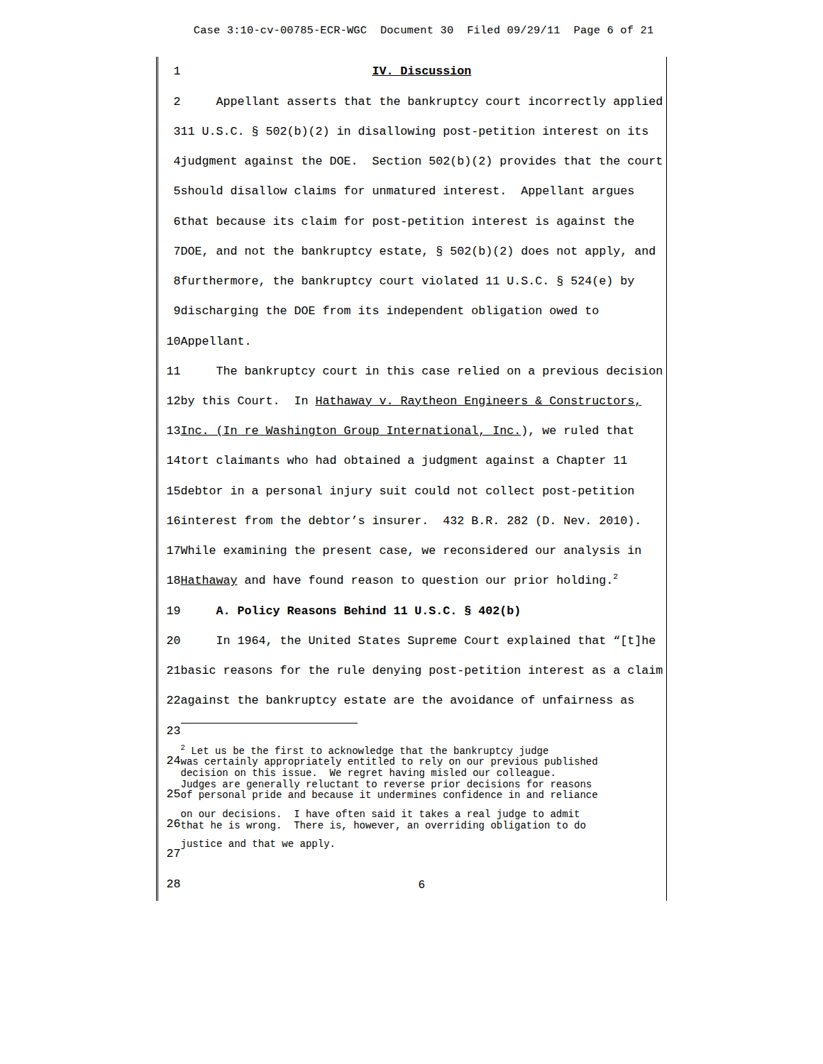Case 3:10-cv-00785-ECR-WGC Document 30 Filed 09/29/11 Page 6 of 21
| 1 | IV. Discussion |
| 2 | Appellant asserts that the bankruptcy court incorrectly applied |
| 3 | 11 U.S.C. § 502(b)(2) in disallowing post-petition interest on its |
| 4 | judgment against the DOE. Section 502(b)(2) provides that the court |
| 5 | should disallow claims for unmatured interest. Appellant argues |
| 6 | that because its claim for post-petition interest is against the |
| 7 | DOE, and not the bankruptcy estate, § 502(b)(2) does not apply, and |
| 8 | furthermore, the bankruptcy court violated 11 U.S.C. § 524(e) by |
| 9 | discharging the DOE from its independent obligation owed to |
| 10 | Appellant. |
| 11 | The bankruptcy court in this case relied on a previous decision |
| 12 | by this Court. In Hathaway v. Raytheon Engineers & Constructors, |
| 13 | Inc. (In re Washington Group International, Inc. ), we ruled that |
| 14 | tort claimants who had obtained a judgment against a Chapter 11 |
| 15 | debtor in a personal injury suit could not collect post-petition |
| 16 | interest from the debtor’s insurer. 432 B.R. 282 (D. Nev. 2010). |
| 17 | While examining the present case, we reconsidered our analysis in |
| 18 | Hathaway and have found reason to question our prior holding. 2 |
| 19 | A. Policy Reasons Behind 11 U.S.C. § 402(b) |
| 20 | In 1964, the United States Supreme Court explained that “[t]he |
| 21 | basic reasons for the rule denying post-petition interest as a claim |
| 22 | against the bankruptcy estate are the avoidance of unfairness as |
| 23 | |
| 24 | 2 Let us be the first to acknowledge that the bankruptcy judge was certainly appropriately entitled to rely on our previous published decision on this issue. We regret having misled our colleague. |
| 25 | Judges are generally reluctant to reverse prior decisions for reasons of personal pride and because it undermines confidence in and reliance |
| 26 | on our decisions. I have often said it takes a real judge to admit that he is wrong. There is, however, an overriding obligation to do |
| 27 | justice and that we apply. |
| 28 | 6 |